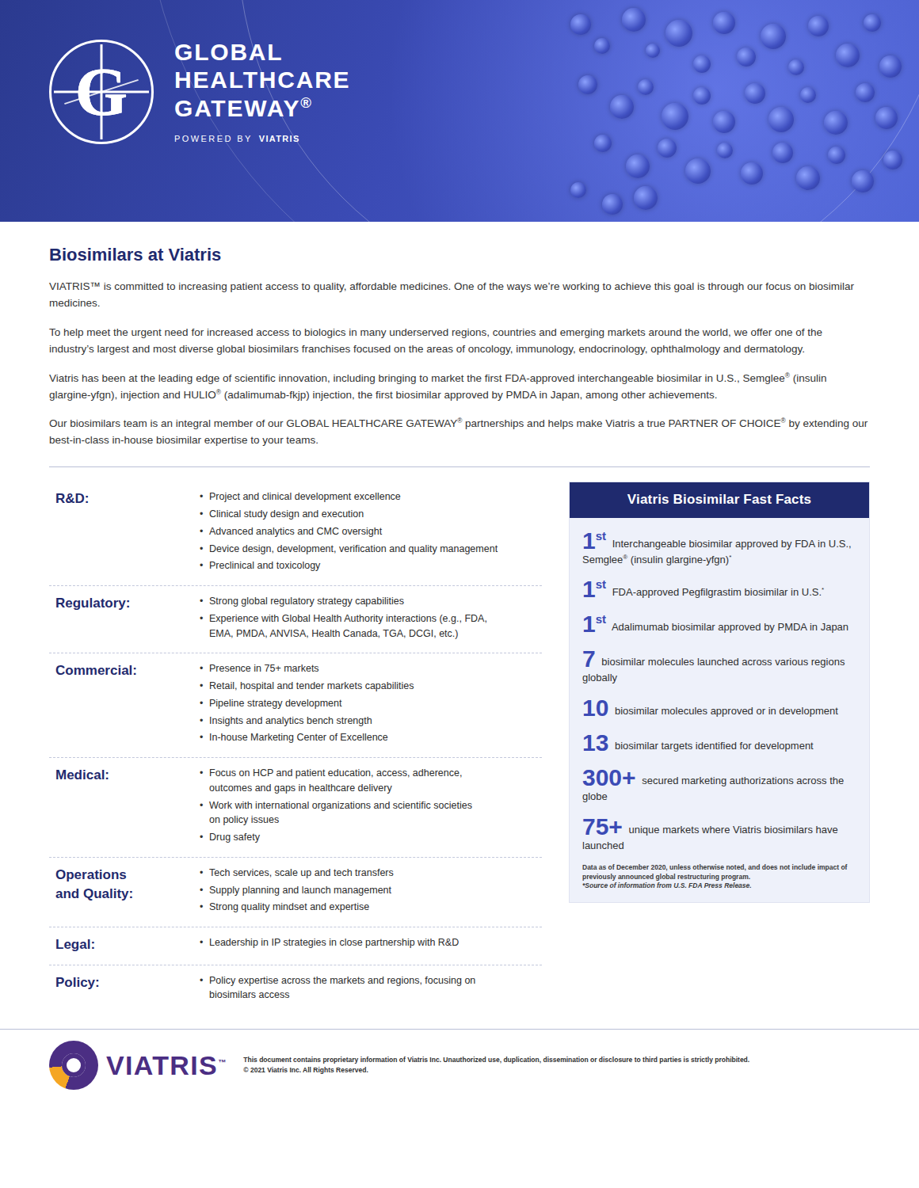G
Global
Healthcare
Gateway®
Powered by VIATRIS
Biosimilars at Viatris
VIATRIS™ is committed to increasing patient access to quality, affordable medicines. One of the ways we’re working to achieve this goal is through our focus on biosimilar medicines.
To help meet the urgent need for increased access to biologics in many underserved regions, countries and emerging markets around the world, we offer one of the industry’s largest and most diverse global biosimilars franchises focused on the areas of oncology, immunology, endocrinology, ophthalmology and dermatology.
Viatris has been at the leading edge of scientific innovation, including bringing to market the first FDA-approved interchangeable biosimilar in U.S., Semglee® (insulin glargine-yfgn), injection and HULIO® (adalimumab-fkjp) injection, the first biosimilar approved by PMDA in Japan, among other achievements.
Our biosimilars team is an integral member of our GLOBAL HEALTHCARE GATEWAY® partnerships and helps make Viatris a true PARTNER OF CHOICE® by extending our best-in-class in-house biosimilar expertise to your teams.
R&D:
Project and clinical development excellence
Clinical study design and execution
Advanced analytics and CMC oversight
Device design, development, verification and quality management
Preclinical and toxicology
Regulatory:
Strong global regulatory strategy capabilities
Experience with Global Health Authority interactions (e.g., FDA,EMA, PMDA, ANVISA, Health Canada, TGA, DCGI, etc.)
Commercial:
Presence in 75+ markets
Retail, hospital and tender markets capabilities
Pipeline strategy development
Insights and analytics bench strength
In-house Marketing Center of Excellence
Medical:
Focus on HCP and patient education, access, adherence,outcomes and gaps in healthcare delivery
Work with international organizations and scientific societieson policy issues
Drug safety
Operations
and Quality:
Tech services, scale up and tech transfers
Supply planning and launch management
Strong quality mindset and expertise
Legal:
Leadership in IP strategies in close partnership with R&D
Policy:
Policy expertise across the markets and regions, focusing onbiosimilars access
Viatris Biosimilar Fast Facts
1st Interchangeable biosimilar approved by FDA in U.S., Semglee® (insulin glargine-yfgn)*
1st FDA-approved Pegfilgrastim biosimilar in U.S.*
1st Adalimumab biosimilar approved by PMDA in Japan
7 biosimilar molecules launched across various regions globally
10 biosimilar molecules approved or in development
13 biosimilar targets identified for development
300+ secured marketing authorizations across the globe
75+ unique markets where Viatris biosimilars have launched
Data as of December 2020, unless otherwise noted, and does not include impact of previously announced global restructuring program.
*Source of information from U.S. FDA Press Release.
VIATRIS™
This document contains proprietary information of Viatris Inc. Unauthorized use, duplication, dissemination or disclosure to third parties is strictly prohibited.
© 2021 Viatris Inc. All Rights Reserved.